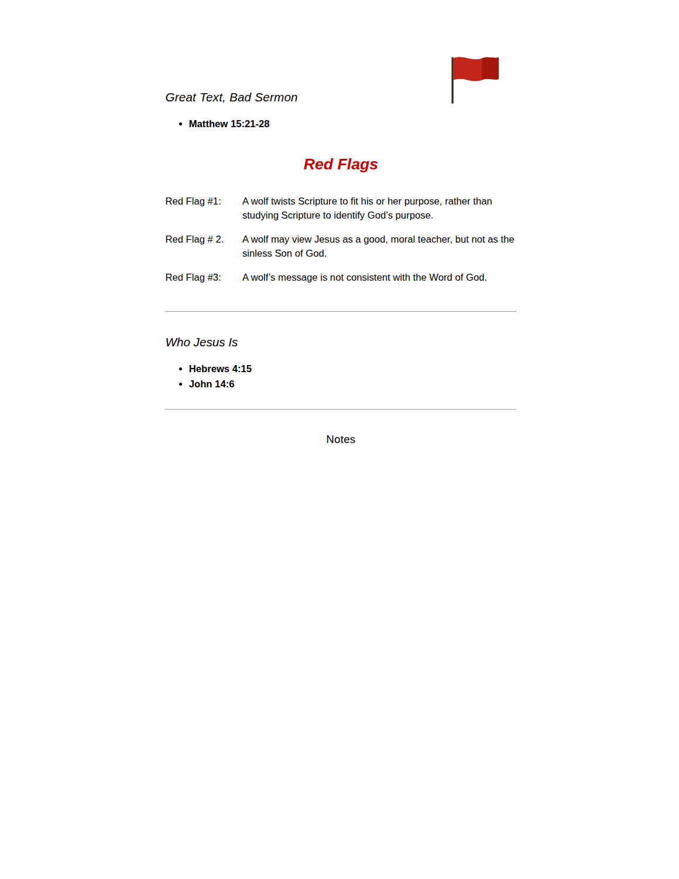Great Text, Bad Sermon
Matthew 15:21-28
Red Flags
| Red Flag #1: | A wolf twists Scripture to fit his or her purpose, rather than studying Scripture to identify God’s purpose. |
| Red Flag # 2. | A wolf may view Jesus as a good, moral teacher, but not as the sinless Son of God. |
| Red Flag #3: | A wolf’s message is not consistent with the Word of God. |
Who Jesus Is
Hebrews 4:15
John 14:6
Notes